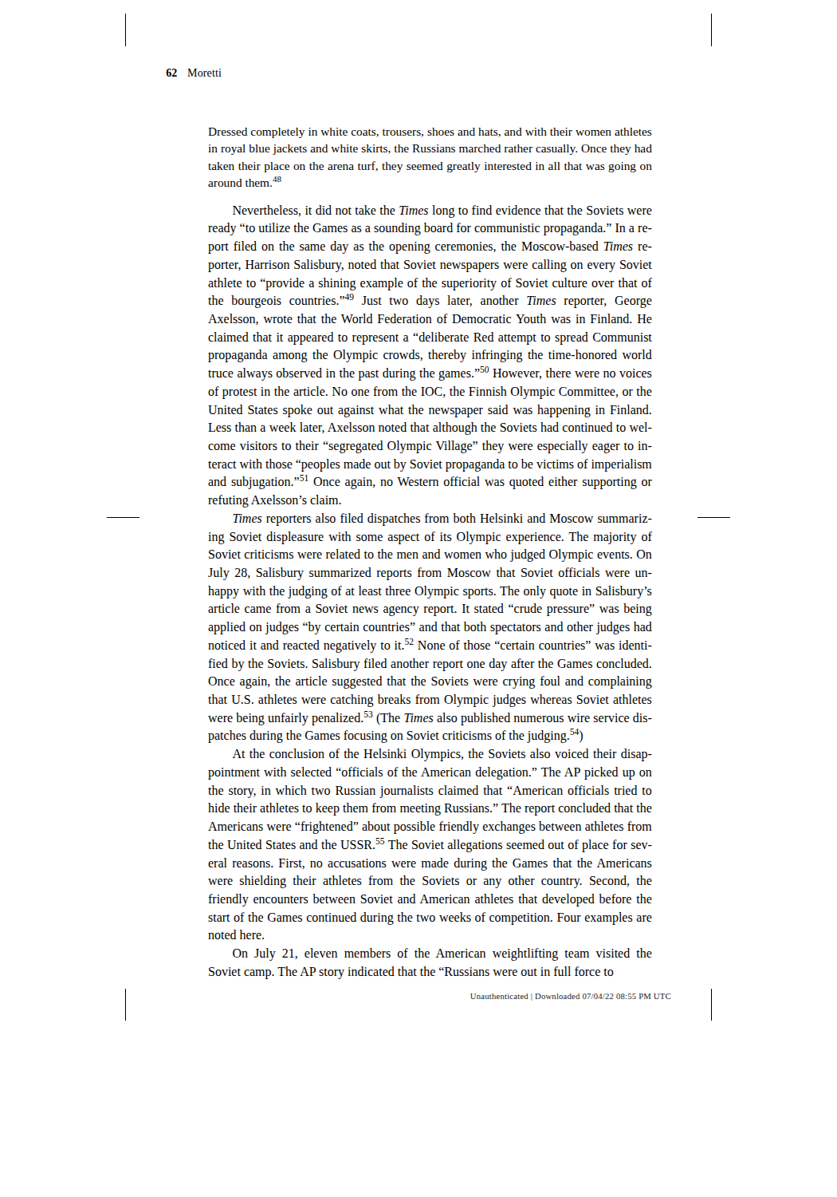62 Moretti
Dressed completely in white coats, trousers, shoes and hats, and with their women athletes in royal blue jackets and white skirts, the Russians marched rather casually. Once they had taken their place on the arena turf, they seemed greatly interested in all that was going on around them.48
Nevertheless, it did not take the Times long to find evidence that the Soviets were ready “to utilize the Games as a sounding board for communistic propaganda.” In a report filed on the same day as the opening ceremonies, the Moscow-based Times reporter, Harrison Salisbury, noted that Soviet newspapers were calling on every Soviet athlete to “provide a shining example of the superiority of Soviet culture over that of the bourgeois countries.”49 Just two days later, another Times reporter, George Axelsson, wrote that the World Federation of Democratic Youth was in Finland. He claimed that it appeared to represent a “deliberate Red attempt to spread Communist propaganda among the Olympic crowds, thereby infringing the time-honored world truce always observed in the past during the games.”50 However, there were no voices of protest in the article. No one from the IOC, the Finnish Olympic Committee, or the United States spoke out against what the newspaper said was happening in Finland. Less than a week later, Axelsson noted that although the Soviets had continued to welcome visitors to their “segregated Olympic Village” they were especially eager to interact with those “peoples made out by Soviet propaganda to be victims of imperialism and subjugation.”51 Once again, no Western official was quoted either supporting or refuting Axelsson’s claim.
Times reporters also filed dispatches from both Helsinki and Moscow summarizing Soviet displeasure with some aspect of its Olympic experience. The majority of Soviet criticisms were related to the men and women who judged Olympic events. On July 28, Salisbury summarized reports from Moscow that Soviet officials were unhappy with the judging of at least three Olympic sports. The only quote in Salisbury’s article came from a Soviet news agency report. It stated “crude pressure” was being applied on judges “by certain countries” and that both spectators and other judges had noticed it and reacted negatively to it.52 None of those “certain countries” was identified by the Soviets. Salisbury filed another report one day after the Games concluded. Once again, the article suggested that the Soviets were crying foul and complaining that U.S. athletes were catching breaks from Olympic judges whereas Soviet athletes were being unfairly penalized.53 (The Times also published numerous wire service dispatches during the Games focusing on Soviet criticisms of the judging.54)
At the conclusion of the Helsinki Olympics, the Soviets also voiced their disappointment with selected “officials of the American delegation.” The AP picked up on the story, in which two Russian journalists claimed that “American officials tried to hide their athletes to keep them from meeting Russians.” The report concluded that the Americans were “frightened” about possible friendly exchanges between athletes from the United States and the USSR.55 The Soviet allegations seemed out of place for several reasons. First, no accusations were made during the Games that the Americans were shielding their athletes from the Soviets or any other country. Second, the friendly encounters between Soviet and American athletes that developed before the start of the Games continued during the two weeks of competition. Four examples are noted here.
On July 21, eleven members of the American weightlifting team visited the Soviet camp. The AP story indicated that the “Russians were out in full force to
Unauthenticated | Downloaded 07/04/22 08:55 PM UTC